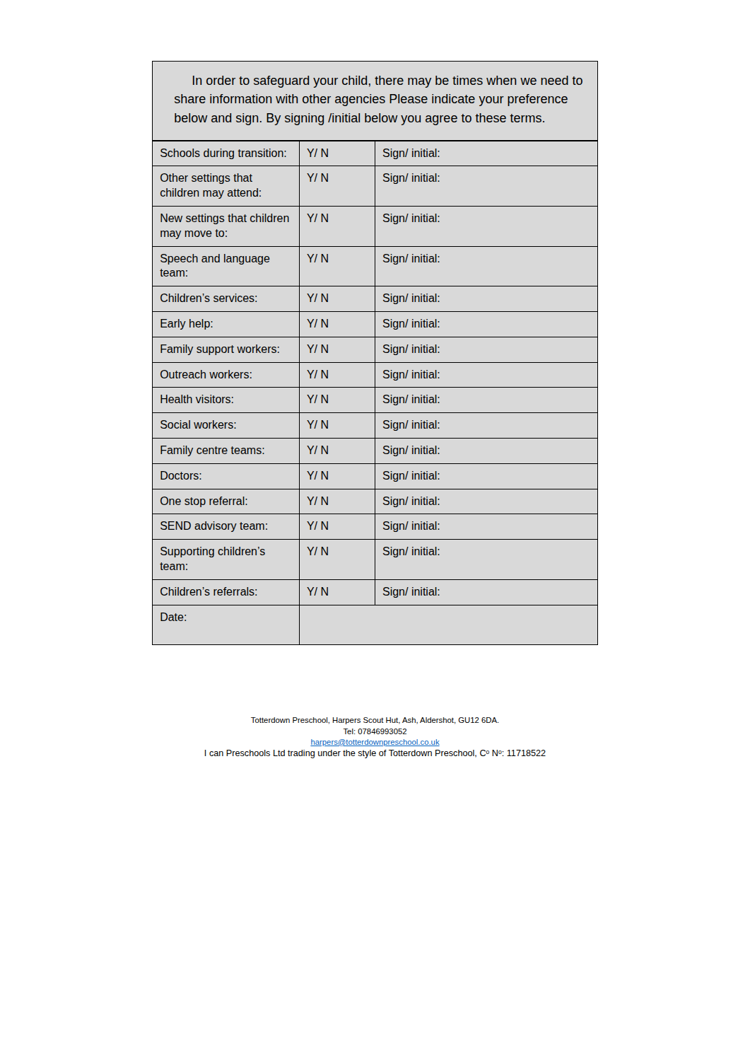In order to safeguard your child, there may be times when we need to share information with other agencies Please indicate your preference below and sign. By signing /initial below you agree to these terms.
| Schools during transition: | Y/ N | Sign/ initial: |
| Other settings that children may attend: | Y/ N | Sign/ initial: |
| New settings that children may move to: | Y/ N | Sign/ initial: |
| Speech and language team: | Y/ N | Sign/ initial: |
| Children’s services: | Y/ N | Sign/ initial: |
| Early help: | Y/ N | Sign/ initial: |
| Family support workers: | Y/ N | Sign/ initial: |
| Outreach workers: | Y/ N | Sign/ initial: |
| Health visitors: | Y/ N | Sign/ initial: |
| Social workers: | Y/ N | Sign/ initial: |
| Family centre teams: | Y/ N | Sign/ initial: |
| Doctors: | Y/ N | Sign/ initial: |
| One stop referral: | Y/ N | Sign/ initial: |
| SEND advisory team: | Y/ N | Sign/ initial: |
| Supporting children’s team: | Y/ N | Sign/ initial: |
| Children’s referrals: | Y/ N | Sign/ initial: |
| Date: | |
Totterdown Preschool, Harpers Scout Hut, Ash, Aldershot, GU12 6DA.
Tel: 07846993052
harpers@totterdownpreschool.co.uk
I can Preschools Ltd trading under the style of Totterdown Preschool, Cᵒ Nᵒ: 11718522